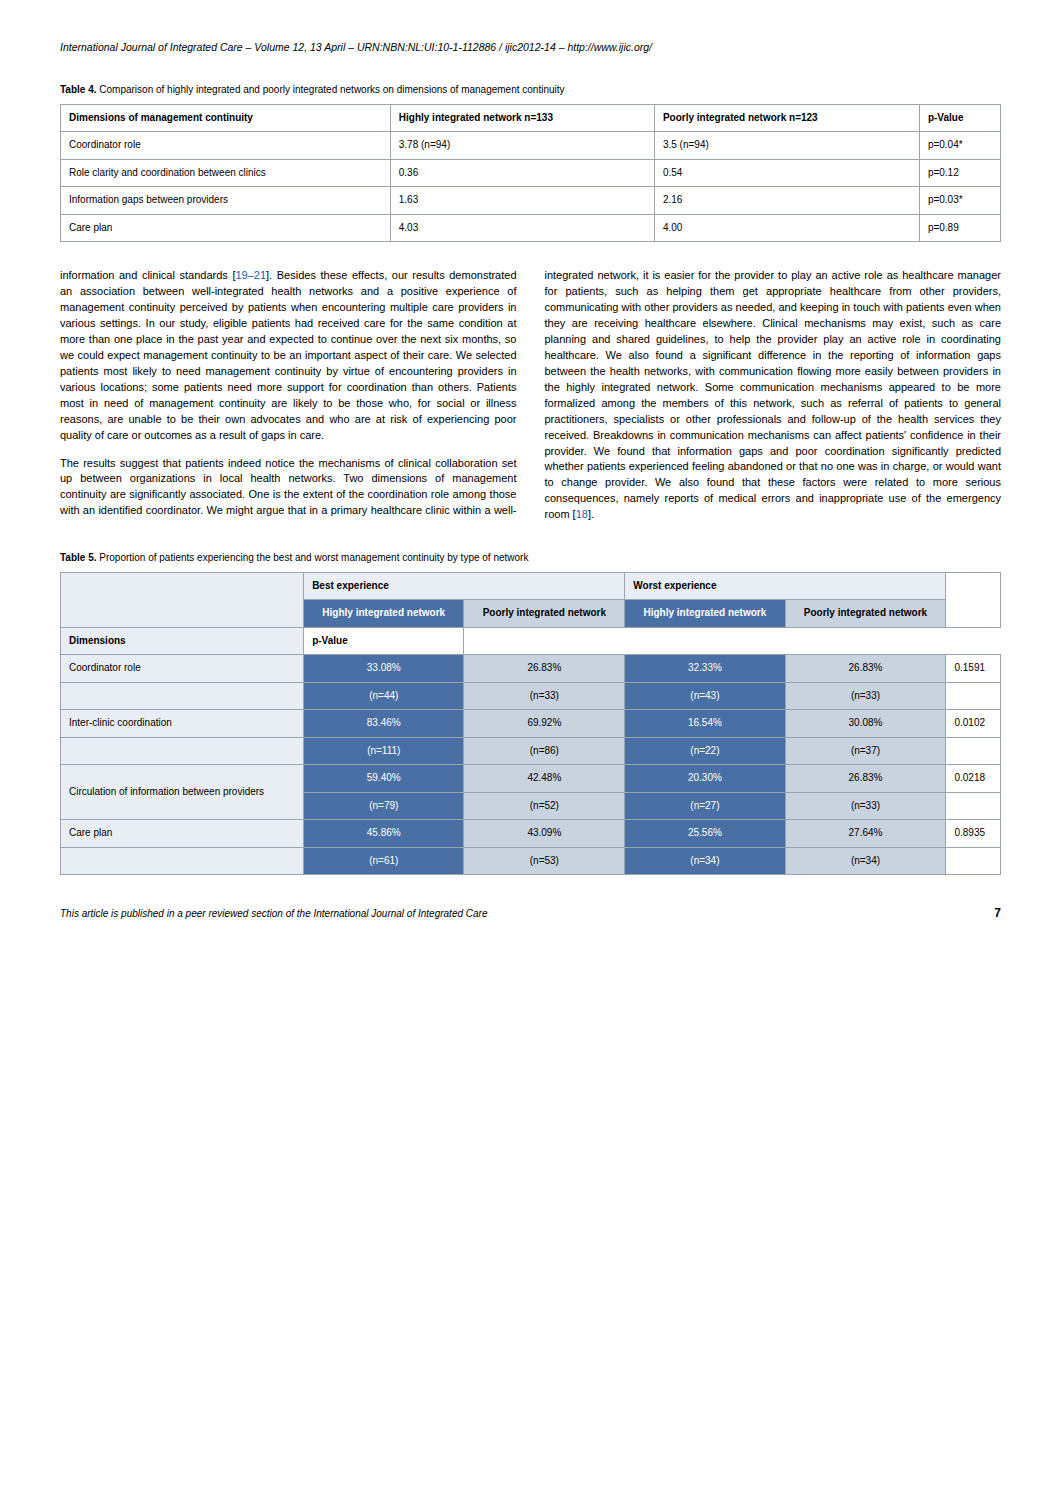International Journal of Integrated Care – Volume 12, 13 April – URN:NBN:NL:UI:10-1-112886 / ijic2012-14 – http://www.ijic.org/
Table 4. Comparison of highly integrated and poorly integrated networks on dimensions of management continuity
| Dimensions of management continuity | Highly integrated network n=133 | Poorly integrated network n=123 | p-Value |
| --- | --- | --- | --- |
| Coordinator role | 3.78 (n=94) | 3.5 (n=94) | p=0.04* |
| Role clarity and coordination between clinics | 0.36 | 0.54 | p=0.12 |
| Information gaps between providers | 1.63 | 2.16 | p=0.03* |
| Care plan | 4.03 | 4.00 | p=0.89 |
information and clinical standards [19–21]. Besides these effects, our results demonstrated an association between well-integrated health networks and a positive experience of management continuity perceived by patients when encountering multiple care providers in various settings. In our study, eligible patients had received care for the same condition at more than one place in the past year and expected to continue over the next six months, so we could expect management continuity to be an important aspect of their care. We selected patients most likely to need management continuity by virtue of encountering providers in various locations; some patients need more support for coordination than others. Patients most in need of management continuity are likely to be those who, for social or illness reasons, are unable to be their own advocates and who are at risk of experiencing poor quality of care or outcomes as a result of gaps in care.
The results suggest that patients indeed notice the mechanisms of clinical collaboration set up between organizations in local health networks. Two dimensions of management continuity are significantly associated. One is the extent of the coordination role among those with an identified coordinator. We might argue that in a primary healthcare clinic within a well-integrated network, it is easier for the provider to play an active role as healthcare manager for patients, such as helping them get appropriate healthcare from other providers, communicating with other providers as needed, and keeping in touch with patients even when they are receiving healthcare elsewhere. Clinical mechanisms may exist, such as care planning and shared guidelines, to help the provider play an active role in coordinating healthcare. We also found a significant difference in the reporting of information gaps between the health networks, with communication flowing more easily between providers in the highly integrated network. Some communication mechanisms appeared to be more formalized among the members of this network, such as referral of patients to general practitioners, specialists or other professionals and follow-up of the health services they received. Breakdowns in communication mechanisms can affect patients' confidence in their provider. We found that information gaps and poor coordination significantly predicted whether patients experienced feeling abandoned or that no one was in charge, or would want to change provider. We also found that these factors were related to more serious consequences, namely reports of medical errors and inappropriate use of the emergency room [18].
Table 5. Proportion of patients experiencing the best and worst management continuity by type of network
| | Best experience | Worst experience | |
| --- | --- | --- | --- |
| Highly integrated network | Poorly integrated network | Highly integrated network | Poorly integrated network |
| Dimensions | | | | | p-Value |
| Coordinator role | 33.08% | 26.83% | 32.33% | 26.83% | 0.1591 |
| | (n=44) | (n=33) | (n=43) | (n=33) | |
| Inter-clinic coordination | 83.46% | 69.92% | 16.54% | 30.08% | 0.0102 |
| | (n=111) | (n=86) | (n=22) | (n=37) | |
| Circulation of information between providers | 59.40% | 42.48% | 20.30% | 26.83% | 0.0218 |
| (n=79) | (n=52) | (n=27) | (n=33) | |
| Care plan | 45.86% | 43.09% | 25.56% | 27.64% | 0.8935 |
| | (n=61) | (n=53) | (n=34) | (n=34) | |
This article is published in a peer reviewed section of the International Journal of Integrated Care 7